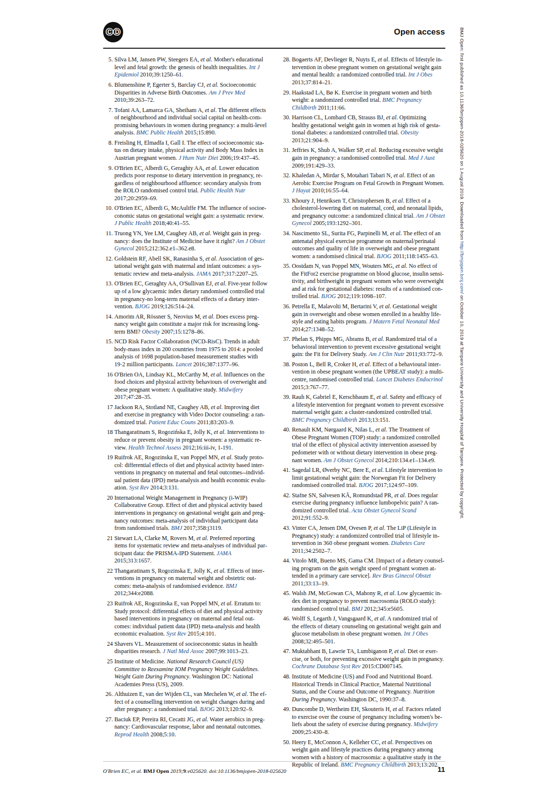BMJ Open: first published as 10.1136/bmjopen-2018-025620 on 1 August 2019. Downloaded from http://bmjopen.bmj.com/ on October 10, 2019 at Tampere University and University Hospital of Tampere. Protected by copyright.
ⒸⒹ
Open access
5. Silva LM, Jansen PW, Steegers EA, et al. Mother's educational level and fetal growth: the genesis of health inequalities. Int J Epidemiol 2010;39:1250–61.
6. Blumenshine P, Egerter S, Barclay CJ, et al. Socioeconomic Disparities in Adverse Birth Outcomes. Am J Prev Med 2010;39:263–72.
7. Tofani AA, Lamarca GA, Sheiham A, et al. The different effects of neighbourhood and individual social capital on health-compromising behaviours in women during pregnancy: a multi-level analysis. BMC Public Health 2015;15:890.
8. Freisling H, Elmadfa I, Gall I. The effect of socioeconomic status on dietary intake, physical activity and Body Mass Index in Austrian pregnant women. J Hum Nutr Diet 2006;19:437–45.
9. O'Brien EC, Alberdi G, Geraghty AA, et al. Lower education predicts poor response to dietary intervention in pregnancy, regardless of neighbourhood affluence: secondary analysis from the ROLO randomised control trial. Public Health Nutr 2017;20:2959–69.
10. O'Brien EC, Alberdi G, McAuliffe FM. The influence of socioeconomic status on gestational weight gain: a systematic review. J Public Health 2018;40:41–55.
11. Truong YN, Yee LM, Caughey AB, et al. Weight gain in pregnancy: does the Institute of Medicine have it right? Am J Obstet Gynecol 2015;212:362.e1–362.e8.
12. Goldstein RF, Abell SK, Ranasinha S, et al. Association of gestational weight gain with maternal and infant outcomes: a systematic review and meta-analysis. JAMA 2017;317:2207–25.
13. O'Brien EC, Geraghty AA, O'Sullivan EJ, et al. Five-year follow up of a low glycaemic index dietary randomised controlled trial in pregnancy-no long-term maternal effects of a dietary intervention. BJOG 2019;126:514–24.
14. Amorim AR, Rössner S, Neovius M, et al. Does excess pregnancy weight gain constitute a major risk for increasing long-term BMI? Obesity 2007;15:1278–86.
15. NCD Risk Factor Collaboration (NCD-RisC). Trends in adult body-mass index in 200 countries from 1975 to 2014: a pooled analysis of 1698 population-based measurement studies with 19·2 million participants. Lancet 2016;387:1377–96.
16 O'Brien OA, Lindsay KL, McCarthy M, et al. Influences on the food choices and physical activity behaviours of overweight and obese pregnant women: A qualitative study. Midwifery 2017;47:28–35.
17 Jackson RA, Stotland NE, Caughey AB, et al. Improving diet and exercise in pregnancy with Video Doctor counseling: a randomized trial. Patient Educ Couns 2011;83:203–9.
18 Thangaratinam S, Rogozińska E, Jolly K, et al. Interventions to reduce or prevent obesity in pregnant women: a systematic review. Health Technol Assess 2012;16:iii-iv, 1-191.
19 Ruifrok AE, Rogozinska E, van Poppel MN, et al. Study protocol: differential effects of diet and physical activity based interventions in pregnancy on maternal and fetal outcomes--individual patient data (IPD) meta-analysis and health economic evaluation. Syst Rev 2014;3:131.
20 International Weight Management in Pregnancy (i-WIP) Collaborative Group. Effect of diet and physical activity based interventions in pregnancy on gestational weight gain and pregnancy outcomes: meta-analysis of individual participant data from randomised trials. BMJ 2017;358:j3119.
21 Stewart LA, Clarke M, Rovers M, et al. Preferred reporting items for systematic review and meta-analyses of individual participant data: the PRISMA-IPD Statement. JAMA 2015;313:1657.
22 Thangaratinam S, Rogozinska E, Jolly K, et al. Effects of interventions in pregnancy on maternal weight and obstetric outcomes: meta-analysis of randomised evidence. BMJ 2012;344:e2088.
23 Ruifrok AE, Rogozinska E, van Poppel MN, et al. Erratum to: Study protocol: differential effects of diet and physical activity based interventions in pregnancy on maternal and fetal outcomes: individual patient data (IPD) meta-analysis and health economic evaluation. Syst Rev 2015;4:101.
24 Shavers VL. Measurement of socioeconomic status in health disparities research. J Natl Med Assoc 2007;99:1013–23.
25 Institute of Medicine. National Research Council (US) Committee to Reexamine IOM Pregnancy Weight Guidelines. Weight Gain During Pregnancy. Washington DC: National Academies Press (US), 2009.
26. Althuizen E, van der Wijden CL, van Mechelen W, et al. The effect of a counselling intervention on weight changes during and after pregnancy: a randomised trial. BJOG 2013;120:92–9.
27. Baciuk EP, Pereira RI, Cecatti JG, et al. Water aerobics in pregnancy: Cardiovascular response, labor and neonatal outcomes. Reprod Health 2008;5:10.
28. Bogaerts AF, Devlieger R, Nuyts E, et al. Effects of lifestyle intervention in obese pregnant women on gestational weight gain and mental health: a randomized controlled trial. Int J Obes 2013;37:814–21.
29. Haakstad LA, Bø K. Exercise in pregnant women and birth weight: a randomized controlled trial. BMC Pregnancy Childbirth 2011;11:66.
30. Harrison CL, Lombard CB, Strauss BJ, et al. Optimizing healthy gestational weight gain in women at high risk of gestational diabetes: a randomized controlled trial. Obesity 2013;21:904–9.
31. Jeffries K, Shub A, Walker SP, et al. Reducing excessive weight gain in pregnancy: a randomised controlled trial. Med J Aust 2009;191:429–33.
32. Khaledan A, Mirdar S, Motahari Tabari N, et al. Effect of an Aerobic Exercise Program on Fetal Growth in Pregnant Women. J Hayat 2010;16:55–64.
33. Khoury J, Henriksen T, Christophersen B, et al. Effect of a cholesterol-lowering diet on maternal, cord, and neonatal lipids, and pregnancy outcome: a randomized clinical trial. Am J Obstet Gynecol 2005;193:1292–301.
34. Nascimento SL, Surita FG, Parpinelli M, et al. The effect of an antenatal physical exercise programme on maternal/perinatal outcomes and quality of life in overweight and obese pregnant women: a randomised clinical trial. BJOG 2011;118:1455–63.
35. Oostdam N, van Poppel MN, Wouters MG, et al. No effect of the FitFor2 exercise programme on blood glucose, insulin sensitivity, and birthweight in pregnant women who were overweight and at risk for gestational diabetes: results of a randomised controlled trial. BJOG 2012;119:1098–107.
36. Petrella E, Malavolti M, Bertarini V, et al. Gestational weight gain in overweight and obese women enrolled in a healthy lifestyle and eating habits program. J Matern Fetal Neonatal Med 2014;27:1348–52.
37. Phelan S, Phipps MG, Abrams B, et al. Randomized trial of a behavioral intervention to prevent excessive gestational weight gain: the Fit for Delivery Study. Am J Clin Nutr 2011;93:772–9.
38. Poston L, Bell R, Croker H, et al. Effect of a behavioural intervention in obese pregnant women (the UPBEAT study): a multicentre, randomised controlled trial. Lancet Diabetes Endocrinol 2015;3:767–77.
39. Rauh K, Gabriel E, Kerschbaum E, et al. Safety and efficacy of a lifestyle intervention for pregnant women to prevent excessive maternal weight gain: a cluster-randomized controlled trial. BMC Pregnancy Childbirth 2013;13:151.
40. Renault KM, Nørgaard K, Nilas L, et al. The Treatment of Obese Pregnant Women (TOP) study: a randomized controlled trial of the effect of physical activity intervention assessed by pedometer with or without dietary intervention in obese pregnant women. Am J Obstet Gynecol 2014;210:134.e1–134.e9.
41. Sagedal LR, Øverby NC, Bere E, et al. Lifestyle intervention to limit gestational weight gain: the Norwegian Fit for Delivery randomised controlled trial. BJOG 2017;124:97–109.
42. Stafne SN, Salvesen KÅ, Romundstad PR, et al. Does regular exercise during pregnancy influence lumbopelvic pain? A randomized controlled trial. Acta Obstet Gynecol Scand 2012;91:552–9.
43. Vinter CA, Jensen DM, Ovesen P, et al. The LiP (Lifestyle in Pregnancy) study: a randomized controlled trial of lifestyle intervention in 360 obese pregnant women. Diabetes Care 2011;34:2502–7.
44. Vitolo MR, Bueno MS, Gama CM. [Impact of a dietary counseling program on the gain weight speed of pregnant women attended in a primary care service]. Rev Bras Ginecol Obstet 2011;33:13–19.
45. Walsh JM, McGowan CA, Mahony R, et al. Low glycaemic index diet in pregnancy to prevent macrosomia (ROLO study): randomised control trial. BMJ 2012;345:e5605.
46. Wolff S, Legarth J, Vangsgaard K, et al. A randomized trial of the effects of dietary counseling on gestational weight gain and glucose metabolism in obese pregnant women. Int J Obes 2008;32:495–501.
47. Muktabhant B, Lawrie TA, Lumbiganon P, et al. Diet or exercise, or both, for preventing excessive weight gain in pregnancy. Cochrane Database Syst Rev 2015:CD007145.
48. Institute of Medicine (US) and Food and Nutritional Board. Historical Trends in Clinical Practice, Maternal Nutritional Status, and the Course and Outcome of Pregnancy. Nutrition During Pregnancy. Washington DC, 1990:37–8.
49. Duncombe D, Wertheim EH, Skouteris H, et al. Factors related to exercise over the course of pregnancy including women's beliefs about the safety of exercise during pregnancy. Midwifery 2009;25:430–8.
50. Heery E, McConnon A, Kelleher CC, et al. Perspectives on weight gain and lifestyle practices during pregnancy among women with a history of macrosomia: a qualitative study in the Republic of Ireland. BMC Pregnancy Childbirth 2013;13:202.
O'Brien EC, et al. BMJ Open 2019;9:e025620. doi:10.1136/bmjopen-2018-025620
11